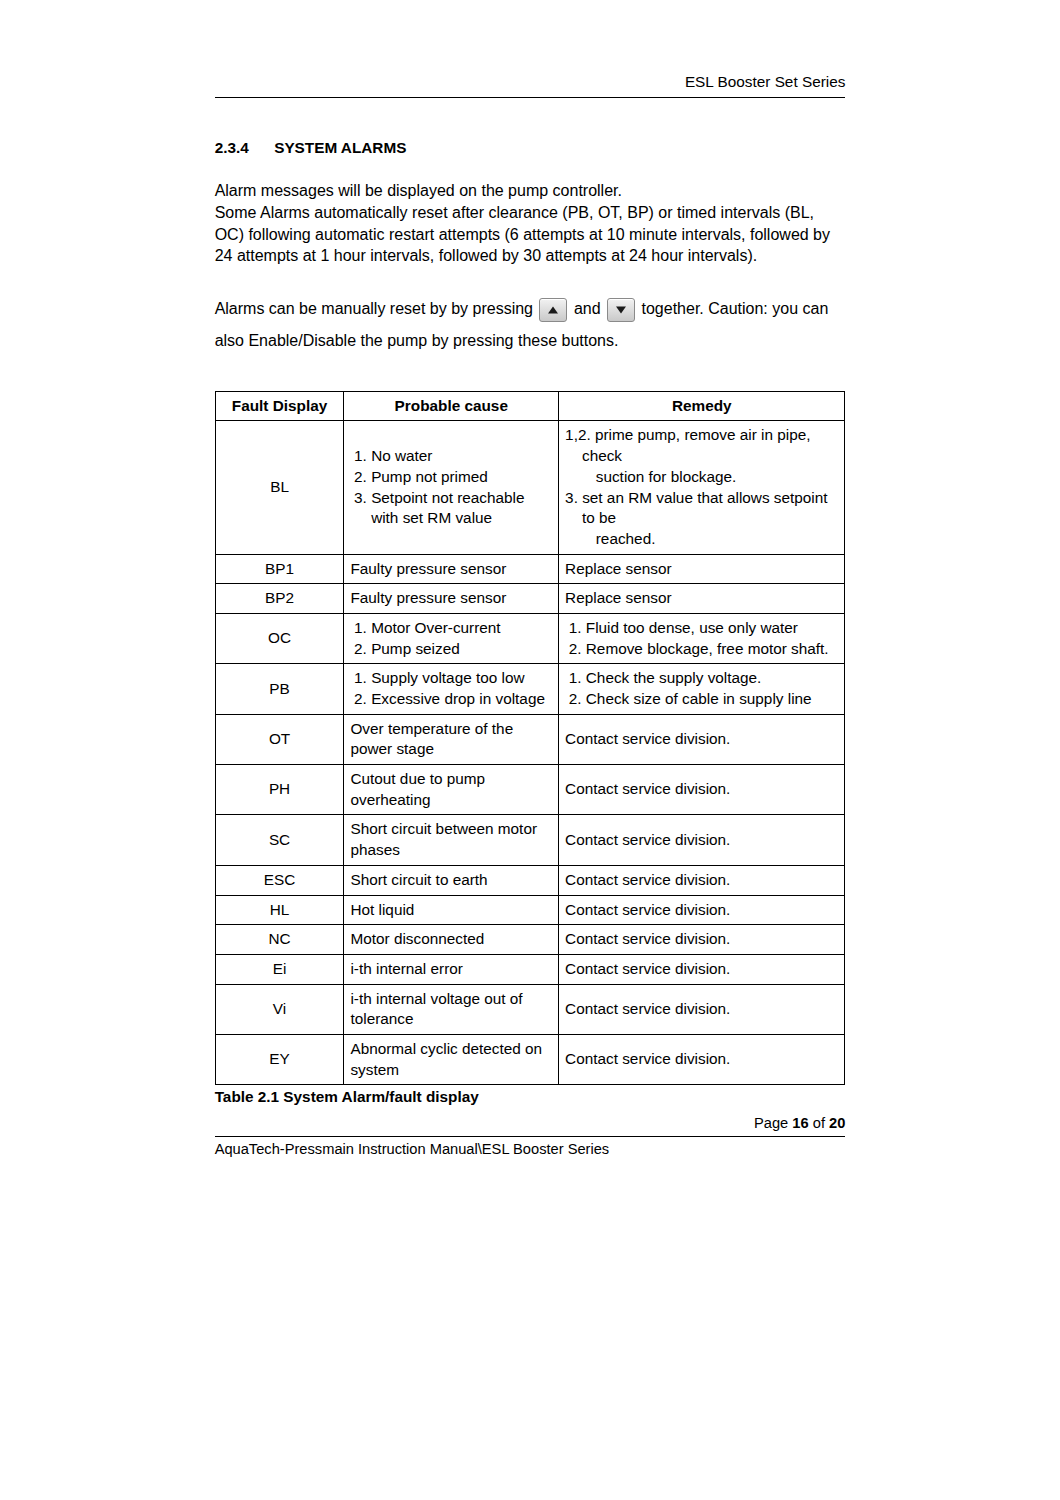ESL Booster Set Series
2.3.4 SYSTEM ALARMS
Alarm messages will be displayed on the pump controller.
Some Alarms automatically reset after clearance (PB, OT, BP) or timed intervals (BL, OC) following automatic restart attempts (6 attempts at 10 minute intervals, followed by 24 attempts at 1 hour intervals, followed by 30 attempts at 24 hour intervals).
Alarms can be manually reset by by pressing and together. Caution: you can also Enable/Disable the pump by pressing these buttons.
| Fault Display | Probable cause | Remedy |
| --- | --- | --- |
| BL | No water Pump not primed Setpoint not reachable with set RM value | 1,2. prime pump, remove air in pipe, check suction for blockage. 3. set an RM value that allows setpoint to be reached. |
| BP1 | Faulty pressure sensor | Replace sensor |
| BP2 | Faulty pressure sensor | Replace sensor |
| OC | Motor Over-current Pump seized | Fluid too dense, use only water Remove blockage, free motor shaft. |
| PB | Supply voltage too low Excessive drop in voltage | Check the supply voltage. Check size of cable in supply line |
| OT | Over temperature of the power stage | Contact service division. |
| PH | Cutout due to pump overheating | Contact service division. |
| SC | Short circuit between motor phases | Contact service division. |
| ESC | Short circuit to earth | Contact service division. |
| HL | Hot liquid | Contact service division. |
| NC | Motor disconnected | Contact service division. |
| Ei | i-th internal error | Contact service division. |
| Vi | i-th internal voltage out of tolerance | Contact service division. |
| EY | Abnormal cyclic detected on system | Contact service division. |
Table 2.1 System Alarm/fault display
Page 16 of 20
AquaTech-Pressmain Instruction Manual\ESL Booster Series